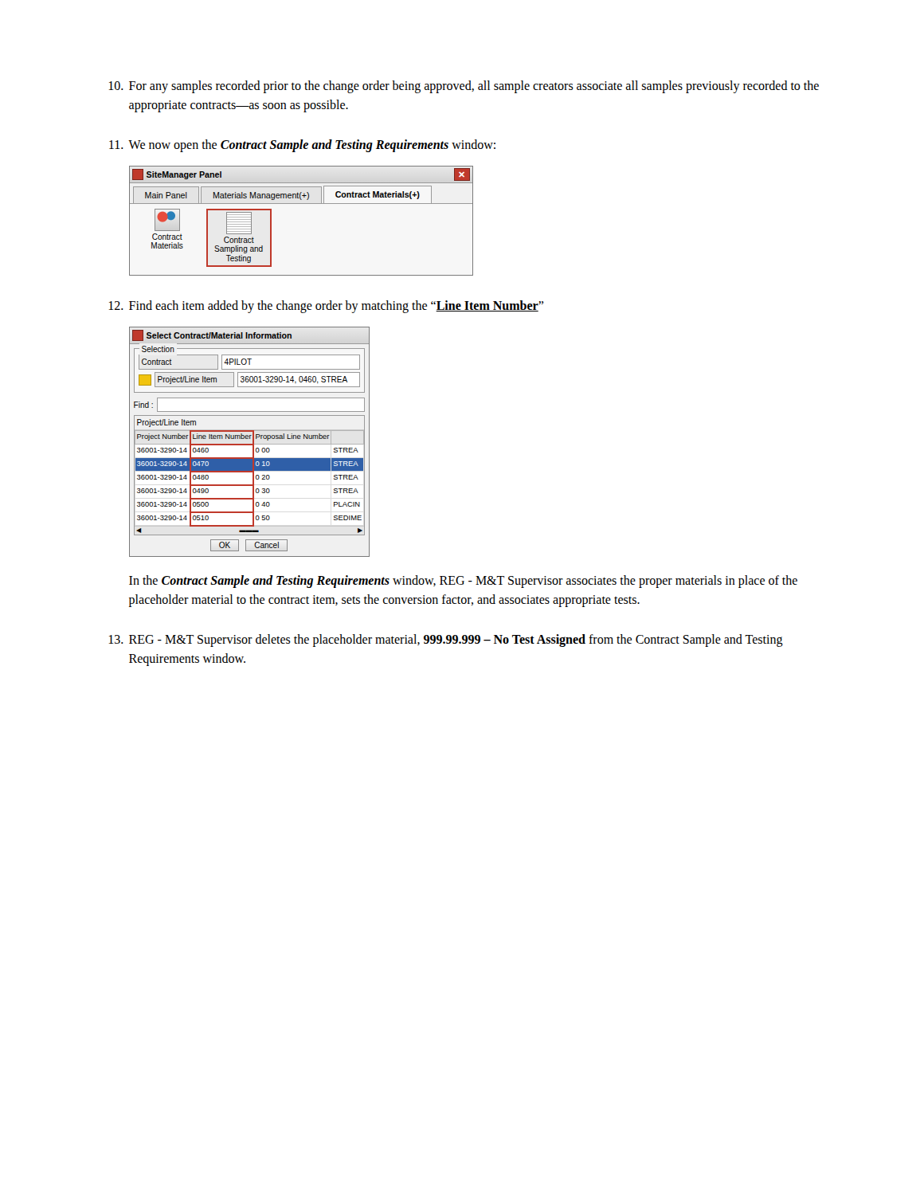10. For any samples recorded prior to the change order being approved, all sample creators associate all samples previously recorded to the appropriate contracts—as soon as possible.
11. We now open the Contract Sample and Testing Requirements window:
SiteManager Panel ✕
Main Panel
Materials Management(+)
Contract Materials(+)
Contract
Materials
Contract
Sampling and
Testing
12. Find each item added by the change order by matching the “Line Item Number”
Select Contract/Material Information
Selection
Contract 4PILOT
Project/Line Item 36001-3290-14, 0460, STREA
Find :
Project/Line Item
| Project Number | Line Item Number | Proposal Line Number | |
| --- | --- | --- | --- |
| 36001-3290-14 | 0460 | 0 00 | STREA |
| 36001-3290-14 | 0470 | 0 10 | STREA |
| 36001-3290-14 | 0480 | 0 20 | STREA |
| 36001-3290-14 | 0490 | 0 30 | STREA |
| 36001-3290-14 | 0500 | 0 40 | PLACIN |
| 36001-3290-14 | 0510 | 0 50 | SEDIME |
◀ ▬▬▬ ▶
OK Cancel
In the Contract Sample and Testing Requirements window, REG - M&T Supervisor associates the proper materials in place of the placeholder material to the contract item, sets the conversion factor, and associates appropriate tests.
13. REG - M&T Supervisor deletes the placeholder material, 999.99.999 – No Test Assigned from the Contract Sample and Testing Requirements window.